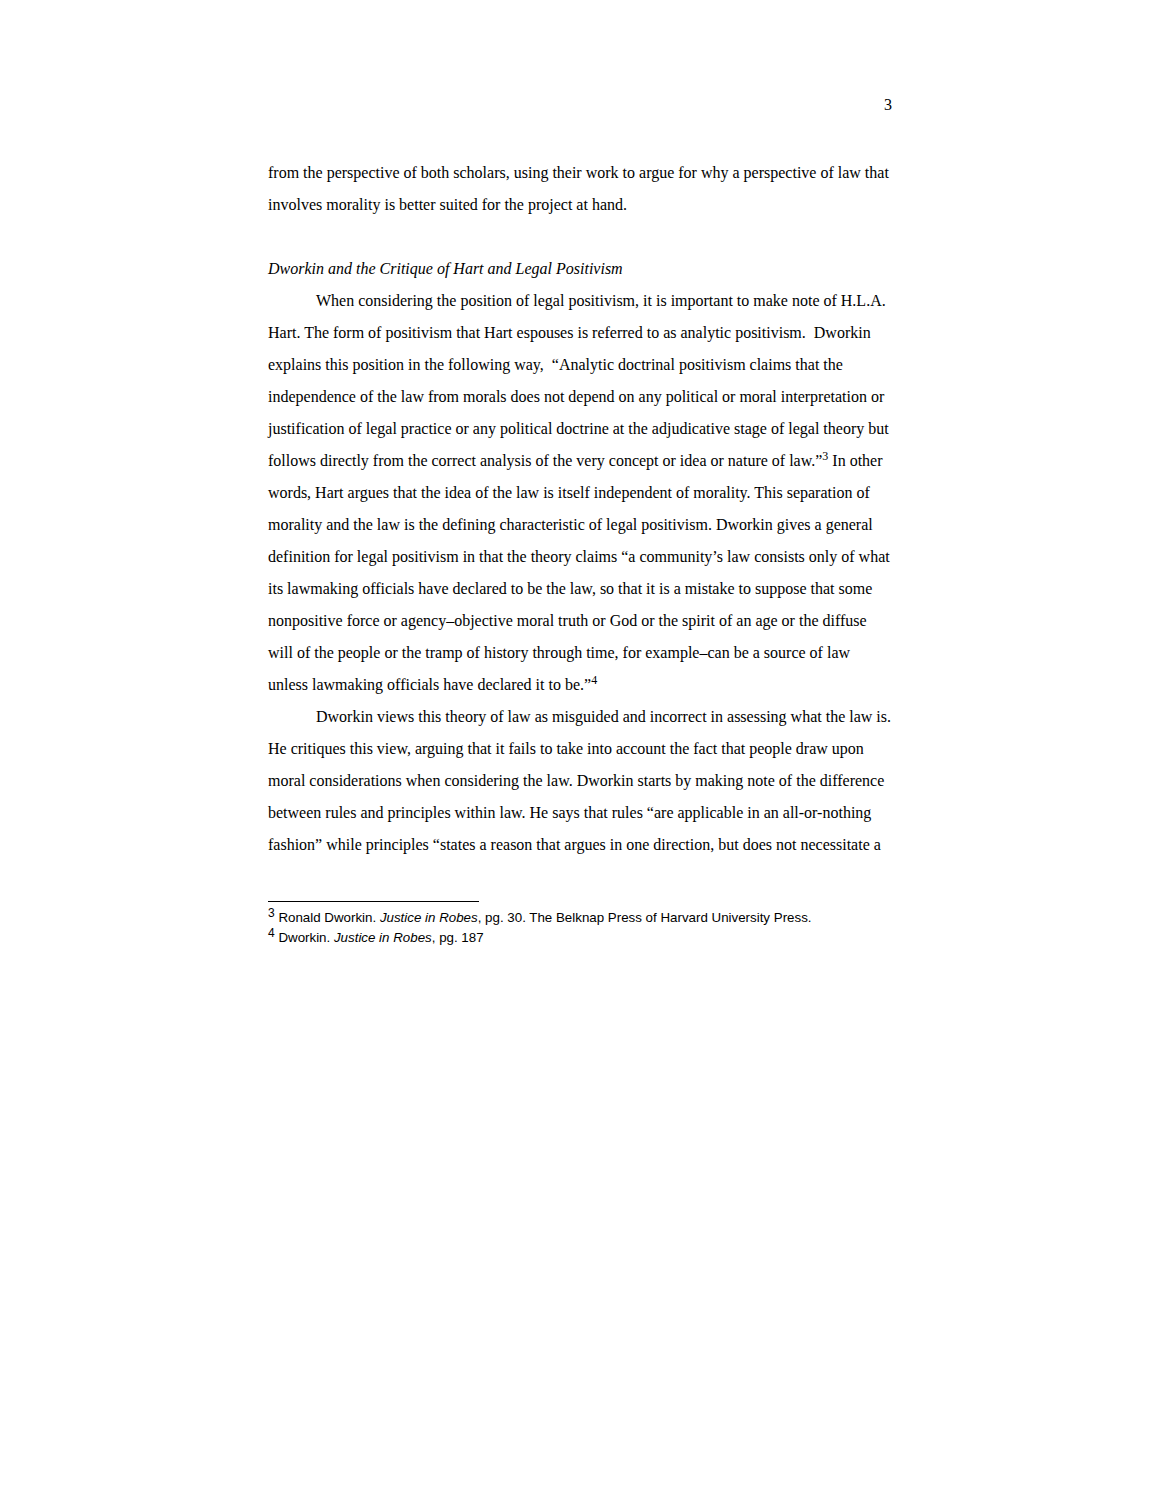3
from the perspective of both scholars, using their work to argue for why a perspective of law that involves morality is better suited for the project at hand.
Dworkin and the Critique of Hart and Legal Positivism
When considering the position of legal positivism, it is important to make note of H.L.A. Hart. The form of positivism that Hart espouses is referred to as analytic positivism. Dworkin explains this position in the following way, “Analytic doctrinal positivism claims that the independence of the law from morals does not depend on any political or moral interpretation or justification of legal practice or any political doctrine at the adjudicative stage of legal theory but follows directly from the correct analysis of the very concept or idea or nature of law.”3 In other words, Hart argues that the idea of the law is itself independent of morality. This separation of morality and the law is the defining characteristic of legal positivism. Dworkin gives a general definition for legal positivism in that the theory claims “a community’s law consists only of what its lawmaking officials have declared to be the law, so that it is a mistake to suppose that some nonpositive force or agency–objective moral truth or God or the spirit of an age or the diffuse will of the people or the tramp of history through time, for example–can be a source of law unless lawmaking officials have declared it to be.”4
Dworkin views this theory of law as misguided and incorrect in assessing what the law is. He critiques this view, arguing that it fails to take into account the fact that people draw upon moral considerations when considering the law. Dworkin starts by making note of the difference between rules and principles within law. He says that rules “are applicable in an all-or-nothing fashion” while principles “states a reason that argues in one direction, but does not necessitate a
3 Ronald Dworkin. Justice in Robes, pg. 30. The Belknap Press of Harvard University Press.
4 Dworkin. Justice in Robes, pg. 187